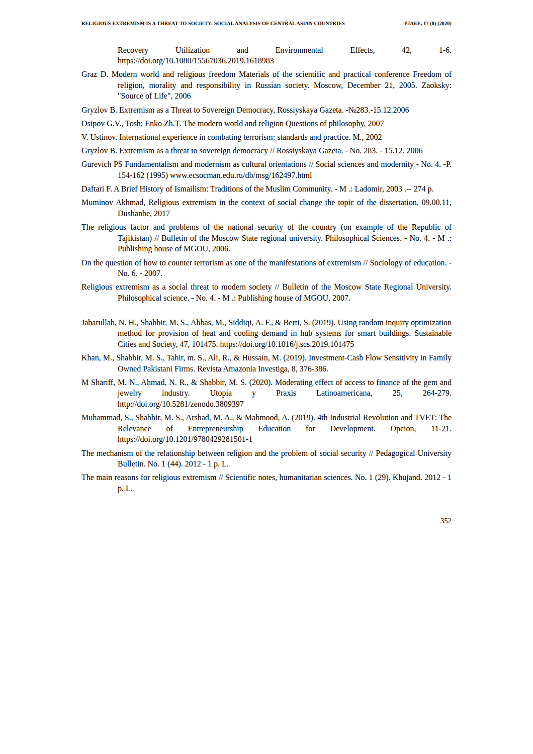Religious extremism is a threat to society: social analysis of central asian countries PJAEE, 17 (8) (2020)
Recovery Utilization and Environmental Effects, 42, 1-6. https://doi.org/10.1080/15567036.2019.1618983
Graz D. Modern world and religious freedom Materials of the scientific and practical conference Freedom of religion, morality and responsibility in Russian society. Moscow, December 21, 2005. Zaoksky: "Source of Life", 2006
Gryzlov B. Extremism as a Threat to Sovereign Democracy, Rossiyskaya Gazeta. -№283.-15.12.2006
Osipov G.V., Tosh; Enko Zh.T. The modern world and religion Questions of philosophy, 2007
V. Ustinov. International experience in combating terrorism: standards and practice. M., 2002
Gryzlov B. Extremism as a threat to sovereign democracy // Rossiyskaya Gazeta. - No. 283. - 15.12. 2006
Gurevich PS Fundamentalism and modernism as cultural orientations // Social sciences and modernity - No. 4. -P. 154-162 (1995) www.ecsocman.edu.ru/db/msg/162497.html
Daftari F. A Brief History of Ismailism: Traditions of the Muslim Community. - M .: Ladomir, 2003 .-- 274 p.
Muminov Akhmad, Religious extremism in the context of social change the topic of the dissertation, 09.00.11, Dushanbe, 2017
The religious factor and problems of the national security of the country (on example of the Republic of Tajikistan) // Bulletin of the Moscow State regional university. Philosophical Sciences. - No. 4. - M .: Publishing house of MGOU, 2006.
On the question of how to counter terrorism as one of the manifestations of extremism // Sociology of education. - No. 6. - 2007.
Religious extremism as a social threat to modern society // Bulletin of the Moscow State Regional University. Philosophical science. - No. 4. - M .: Publishing house of MGOU, 2007.
Jabarullah, N. H., Shabbir, M. S., Abbas, M., Siddiqi, A. F., & Berti, S. (2019). Using random inquiry optimization method for provision of heat and cooling demand in hub systems for smart buildings. Sustainable Cities and Society, 47, 101475. https://doi.org/10.1016/j.scs.2019.101475
Khan, M., Shabbir, M. S., Tahir, m. S., Ali, R., & Hussain, M. (2019). Investment-Cash Flow Sensitivity in Family Owned Pakistani Firms. Revista Amazonia Investiga, 8, 376-386.
M Shariff, M. N., Ahmad, N. R., & Shabbir, M. S. (2020). Moderating effect of access to finance of the gem and jewelry industry. Utopía y Praxis Latinoamericana, 25, 264-279. http://doi.org/10.5281/zenodo.3809397
Muhammad, S., Shabbir, M. S., Arshad, M. A., & Mahmood, A. (2019). 4th Industrial Revolution and TVET: The Relevance of Entrepreneurship Education for Development. Opcion, 11-21. https://doi.org/10.1201/9780429281501-1
The mechanism of the relationship between religion and the problem of social security // Pedagogical University Bulletin. No. 1 (44). 2012 - 1 p. L.
The main reasons for religious extremism // Scientific notes, humanitarian sciences. No. 1 (29). Khujand. 2012 - 1 p. L.
352